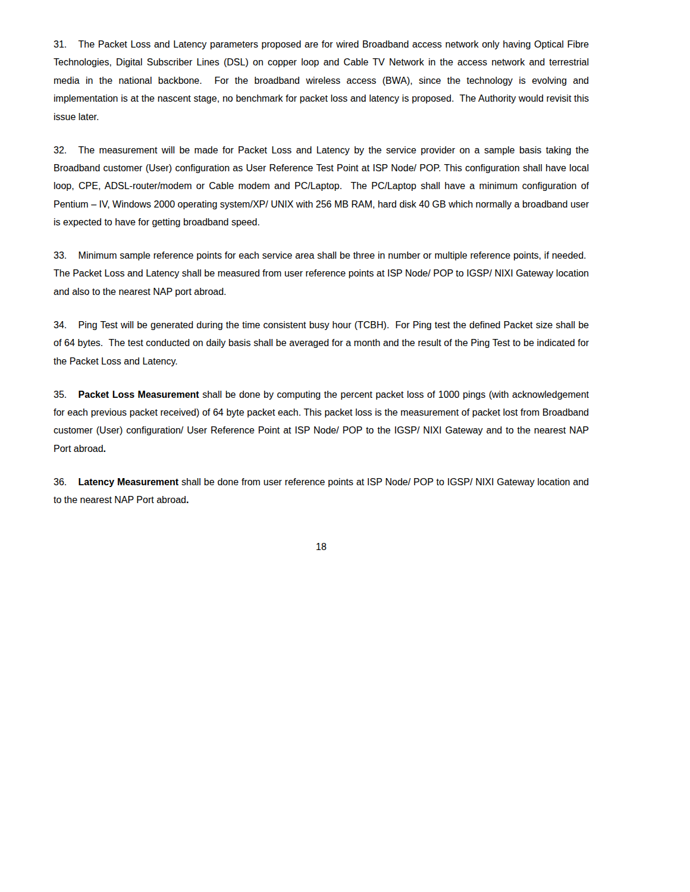31. The Packet Loss and Latency parameters proposed are for wired Broadband access network only having Optical Fibre Technologies, Digital Subscriber Lines (DSL) on copper loop and Cable TV Network in the access network and terrestrial media in the national backbone. For the broadband wireless access (BWA), since the technology is evolving and implementation is at the nascent stage, no benchmark for packet loss and latency is proposed. The Authority would revisit this issue later.
32. The measurement will be made for Packet Loss and Latency by the service provider on a sample basis taking the Broadband customer (User) configuration as User Reference Test Point at ISP Node/ POP. This configuration shall have local loop, CPE, ADSL-router/modem or Cable modem and PC/Laptop. The PC/Laptop shall have a minimum configuration of Pentium – IV, Windows 2000 operating system/XP/ UNIX with 256 MB RAM, hard disk 40 GB which normally a broadband user is expected to have for getting broadband speed.
33. Minimum sample reference points for each service area shall be three in number or multiple reference points, if needed. The Packet Loss and Latency shall be measured from user reference points at ISP Node/ POP to IGSP/ NIXI Gateway location and also to the nearest NAP port abroad.
34. Ping Test will be generated during the time consistent busy hour (TCBH). For Ping test the defined Packet size shall be of 64 bytes. The test conducted on daily basis shall be averaged for a month and the result of the Ping Test to be indicated for the Packet Loss and Latency.
35. Packet Loss Measurement shall be done by computing the percent packet loss of 1000 pings (with acknowledgement for each previous packet received) of 64 byte packet each. This packet loss is the measurement of packet lost from Broadband customer (User) configuration/ User Reference Point at ISP Node/ POP to the IGSP/ NIXI Gateway and to the nearest NAP Port abroad.
36. Latency Measurement shall be done from user reference points at ISP Node/ POP to IGSP/ NIXI Gateway location and to the nearest NAP Port abroad.
18